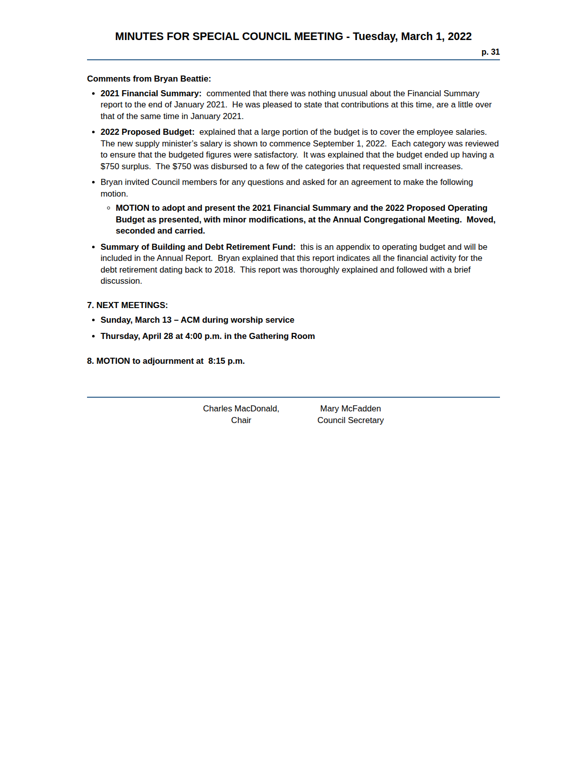MINUTES FOR SPECIAL COUNCIL MEETING - Tuesday, March 1, 2022
p. 31
Comments from Bryan Beattie:
2021 Financial Summary: commented that there was nothing unusual about the Financial Summary report to the end of January 2021. He was pleased to state that contributions at this time, are a little over that of the same time in January 2021.
2022 Proposed Budget: explained that a large portion of the budget is to cover the employee salaries. The new supply minister’s salary is shown to commence September 1, 2022. Each category was reviewed to ensure that the budgeted figures were satisfactory. It was explained that the budget ended up having a $750 surplus. The $750 was disbursed to a few of the categories that requested small increases.
Bryan invited Council members for any questions and asked for an agreement to make the following motion.
MOTION to adopt and present the 2021 Financial Summary and the 2022 Proposed Operating Budget as presented, with minor modifications, at the Annual Congregational Meeting. Moved, seconded and carried.
Summary of Building and Debt Retirement Fund: this is an appendix to operating budget and will be included in the Annual Report. Bryan explained that this report indicates all the financial activity for the debt retirement dating back to 2018. This report was thoroughly explained and followed with a brief discussion.
7. NEXT MEETINGS:
Sunday, March 13 – ACM during worship service
Thursday, April 28 at 4:00 p.m. in the Gathering Room
8. MOTION to adjournment at 8:15 p.m.
Charles MacDonald,
Chair
Mary McFadden
Council Secretary